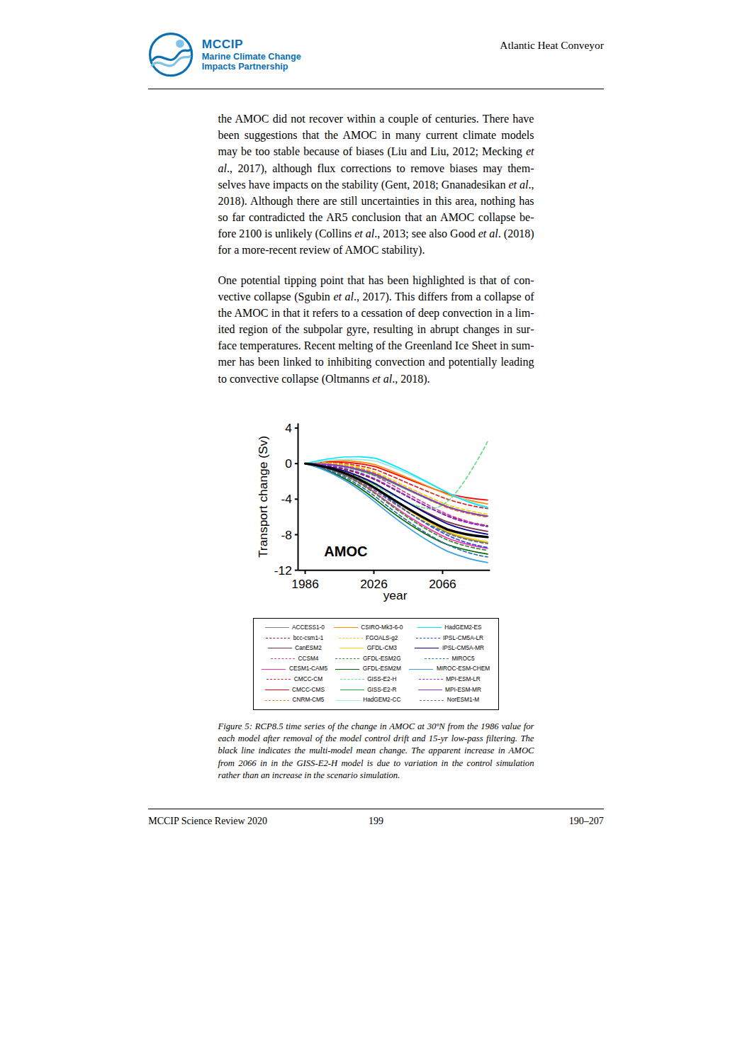MCCIP
Marine Climate Change
Impacts Partnership
Atlantic Heat Conveyor
the AMOC did not recover within a couple of centuries. There have been suggestions that the AMOC in many current climate models may be too stable because of biases (Liu and Liu, 2012; Mecking et al., 2017), although flux corrections to remove biases may themselves have impacts on the stability (Gent, 2018; Gnanadesikan et al., 2018). Although there are still uncertainties in this area, nothing has so far contradicted the AR5 conclusion that an AMOC collapse before 2100 is unlikely (Collins et al., 2013; see also Good et al. (2018) for a more-recent review of AMOC stability).
One potential tipping point that has been highlighted is that of convective collapse (Sgubin et al., 2017). This differs from a collapse of the AMOC in that it refers to a cessation of deep convection in a limited region of the subpolar gyre, resulting in abrupt changes in surface temperatures. Recent melting of the Greenland Ice Sheet in summer has been linked to inhibiting convection and potentially leading to convective collapse (Oltmanns et al., 2018).
4 0 -4 -8 -12 Transport change (Sv) 1986 2026 2066 year AMOC
| ACCESS1-0 | CSIRO-Mk3-6-0 | HadGEM2-ES |
| bcc-csm1-1 | FGOALS-g2 | IPSL-CM5A-LR |
| CanESM2 | GFDL-CM3 | IPSL-CM5A-MR |
| CCSM4 | GFDL-ESM2G | MIROC5 |
| CESM1-CAM5 | GFDL-ESM2M | MIROC-ESM-CHEM |
| CMCC-CM | GISS-E2-H | MPI-ESM-LR |
| CMCC-CMS | GISS-E2-R | MPI-ESM-MR |
| CNRM-CM5 | HadGEM2-CC | NorESM1-M |
Figure 5: RCP8.5 time series of the change in AMOC at 30ºN from the 1986 value for each model after removal of the model control drift and 15-yr low-pass filtering. The black line indicates the multi-model mean change. The apparent increase in AMOC from 2066 in in the GISS-E2-H model is due to variation in the control simulation rather than an increase in the scenario simulation.
MCCIP Science Review 2020
199
190–207